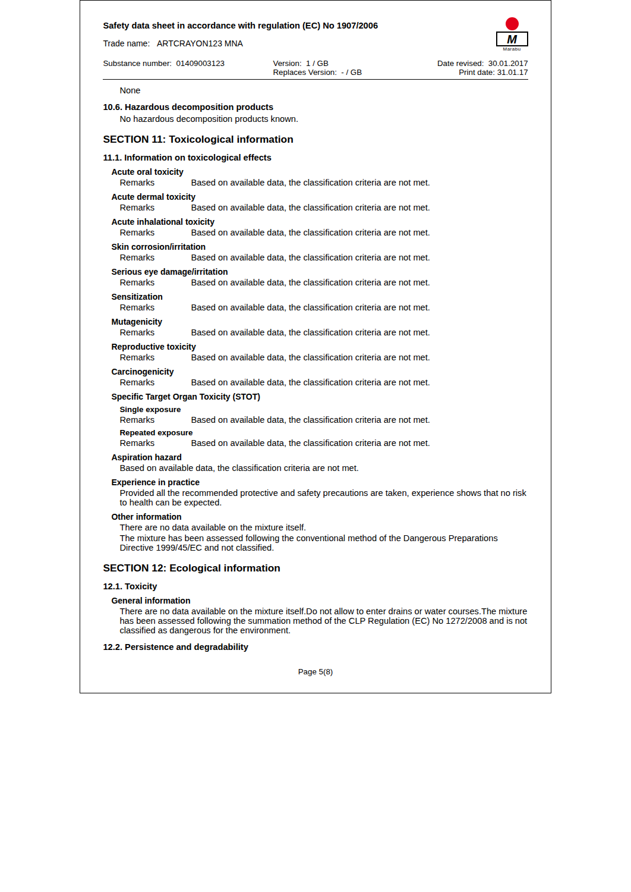M
Marabu
Safety data sheet in accordance with regulation (EC) No 1907/2006
Trade name: ARTCRAYON123 MNA
Substance number: 01409003123
Version: 1 / GB
Replaces Version: - / GB
Date revised: 30.01.2017
Print date: 31.01.17
None
10.6. Hazardous decomposition products
No hazardous decomposition products known.
SECTION 11: Toxicological information
11.1. Information on toxicological effects
Acute oral toxicity
Remarks
Based on available data, the classification criteria are not met.
Acute dermal toxicity
Remarks
Based on available data, the classification criteria are not met.
Acute inhalational toxicity
Remarks
Based on available data, the classification criteria are not met.
Skin corrosion/irritation
Remarks
Based on available data, the classification criteria are not met.
Serious eye damage/irritation
Remarks
Based on available data, the classification criteria are not met.
Sensitization
Remarks
Based on available data, the classification criteria are not met.
Mutagenicity
Remarks
Based on available data, the classification criteria are not met.
Reproductive toxicity
Remarks
Based on available data, the classification criteria are not met.
Carcinogenicity
Remarks
Based on available data, the classification criteria are not met.
Specific Target Organ Toxicity (STOT)
Single exposure
Remarks
Based on available data, the classification criteria are not met.
Repeated exposure
Remarks
Based on available data, the classification criteria are not met.
Aspiration hazard
Based on available data, the classification criteria are not met.
Experience in practice
Provided all the recommended protective and safety precautions are taken, experience shows that no risk to health can be expected.
Other information
There are no data available on the mixture itself.
The mixture has been assessed following the conventional method of the Dangerous Preparations Directive 1999/45/EC and not classified.
SECTION 12: Ecological information
12.1. Toxicity
General information
There are no data available on the mixture itself.Do not allow to enter drains or water courses.The mixture has been assessed following the summation method of the CLP Regulation (EC) No 1272/2008 and is not classified as dangerous for the environment.
12.2. Persistence and degradability
Page 5(8)